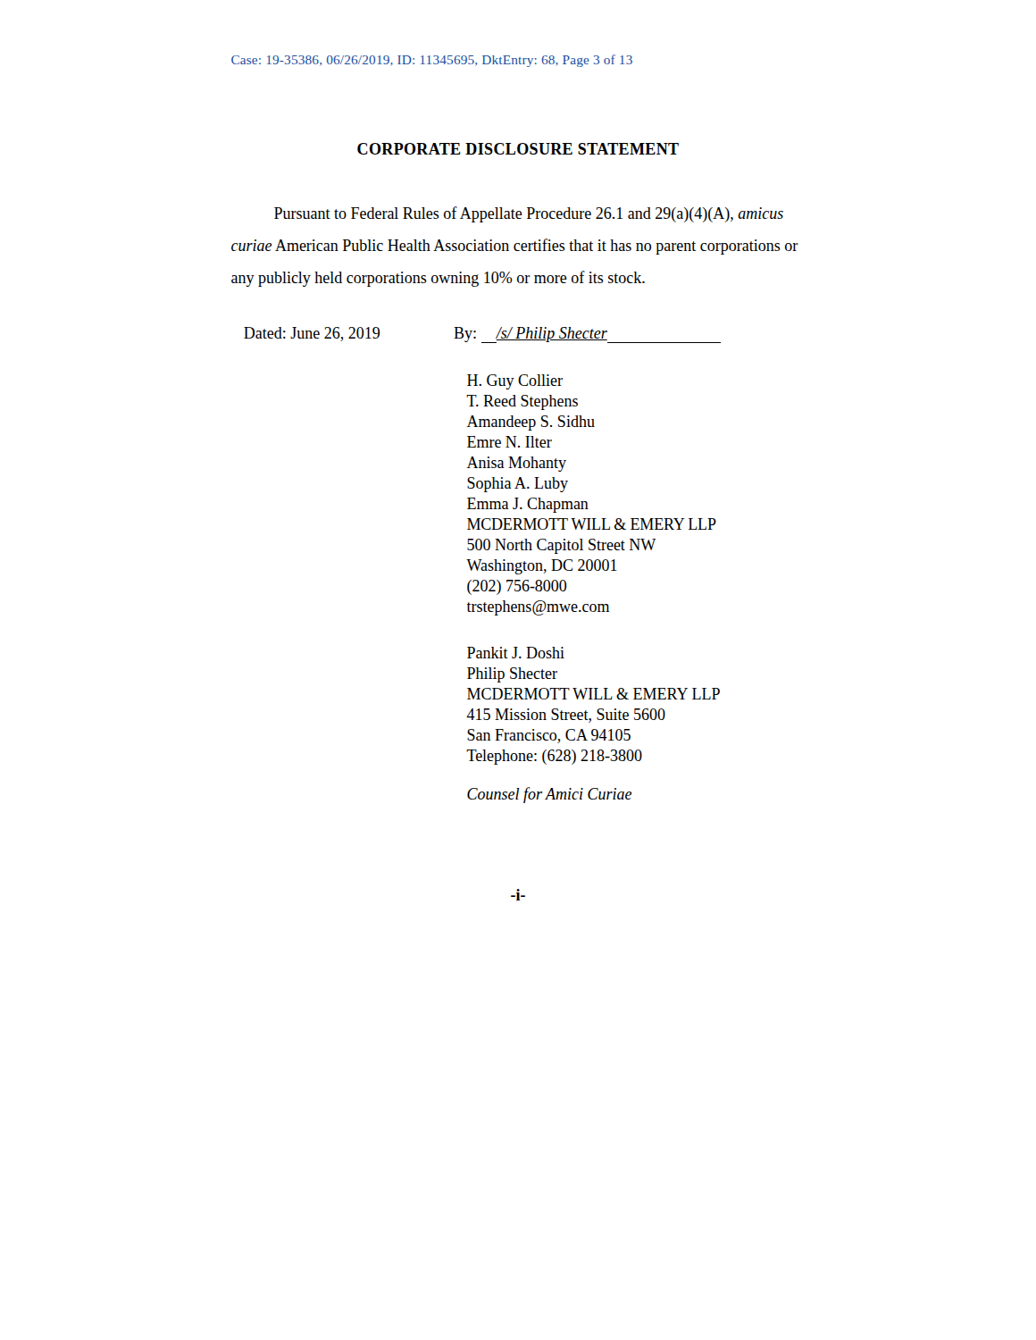Case: 19-35386, 06/26/2019, ID: 11345695, DktEntry: 68, Page 3 of 13
CORPORATE DISCLOSURE STATEMENT
Pursuant to Federal Rules of Appellate Procedure 26.1 and 29(a)(4)(A), amicus curiae American Public Health Association certifies that it has no parent corporations or any publicly held corporations owning 10% or more of its stock.
Dated: June 26, 2019
By: /s/ Philip Shecter
H. Guy Collier
T. Reed Stephens
Amandeep S. Sidhu
Emre N. Ilter
Anisa Mohanty
Sophia A. Luby
Emma J. Chapman
MCDERMOTT WILL & EMERY LLP
500 North Capitol Street NW
Washington, DC 20001
(202) 756-8000
trstephens@mwe.com
Pankit J. Doshi
Philip Shecter
MCDERMOTT WILL & EMERY LLP
415 Mission Street, Suite 5600
San Francisco, CA 94105
Telephone: (628) 218-3800
Counsel for Amici Curiae
-i-